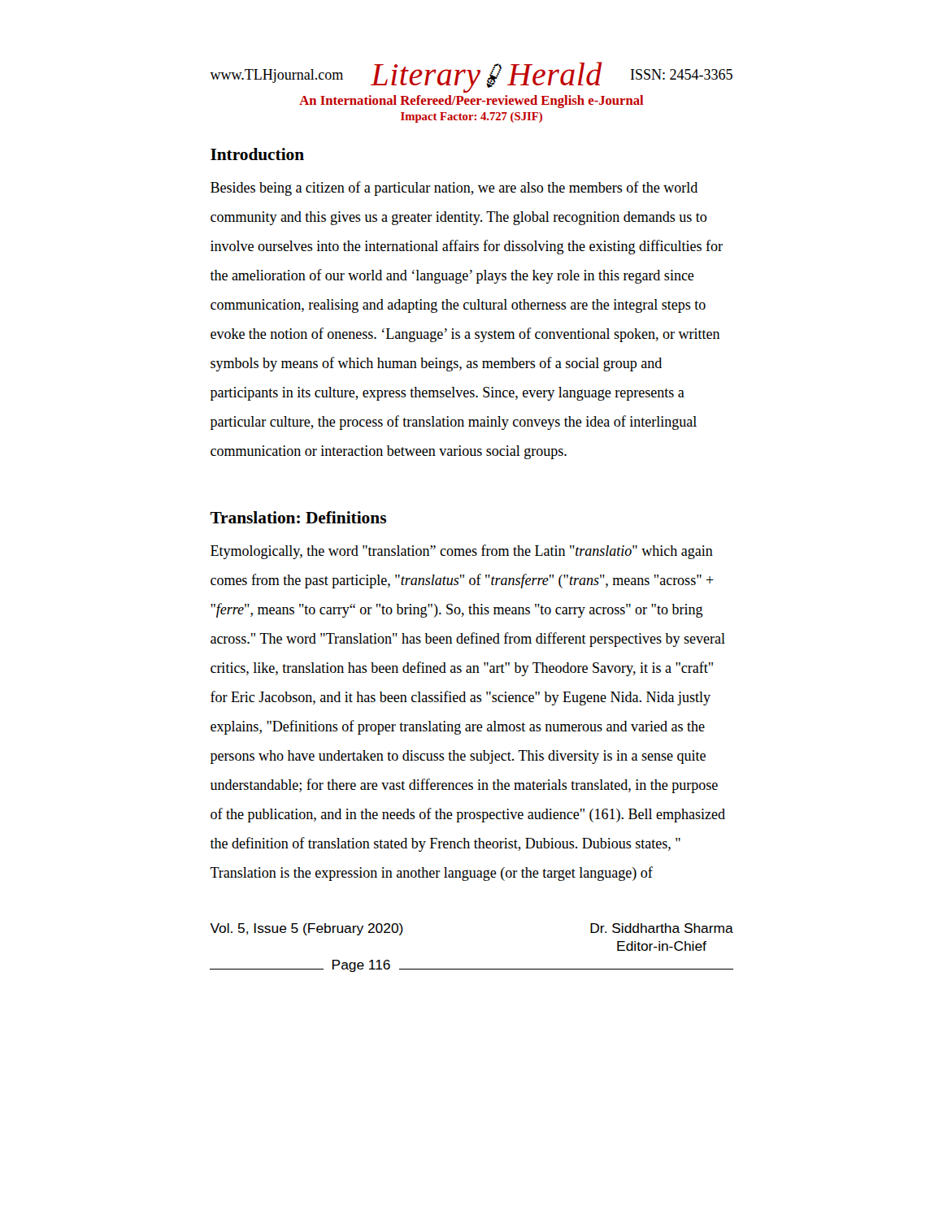www.TLHjournal.com
Literary🖋Herald
ISSN: 2454-3365
An International Refereed/Peer-reviewed English e-Journal
Impact Factor: 4.727 (SJIF)
Introduction
Besides being a citizen of a particular nation, we are also the members of the world community and this gives us a greater identity. The global recognition demands us to involve ourselves into the international affairs for dissolving the existing difficulties for the amelioration of our world and ‘language’ plays the key role in this regard since communication, realising and adapting the cultural otherness are the integral steps to evoke the notion of oneness. ‘Language’ is a system of conventional spoken, or written symbols by means of which human beings, as members of a social group and participants in its culture, express themselves. Since, every language represents a particular culture, the process of translation mainly conveys the idea of interlingual communication or interaction between various social groups.
Translation: Definitions
Etymologically, the word "translation” comes from the Latin "translatio" which again comes from the past participle, "translatus" of "transferre" ("trans", means "across" + "ferre", means "to carry“ or "to bring"). So, this means "to carry across" or "to bring across." The word "Translation" has been defined from different perspectives by several critics, like, translation has been defined as an "art" by Theodore Savory, it is a "craft" for Eric Jacobson, and it has been classified as "science" by Eugene Nida. Nida justly explains, "Definitions of proper translating are almost as numerous and varied as the persons who have undertaken to discuss the subject. This diversity is in a sense quite understandable; for there are vast differences in the materials translated, in the purpose of the publication, and in the needs of the prospective audience" (161). Bell emphasized the definition of translation stated by French theorist, Dubious. Dubious states, " Translation is the expression in another language (or the target language) of
Vol. 5, Issue 5 (February 2020)
Dr. Siddhartha Sharma
Editor-in-Chief
Page 116